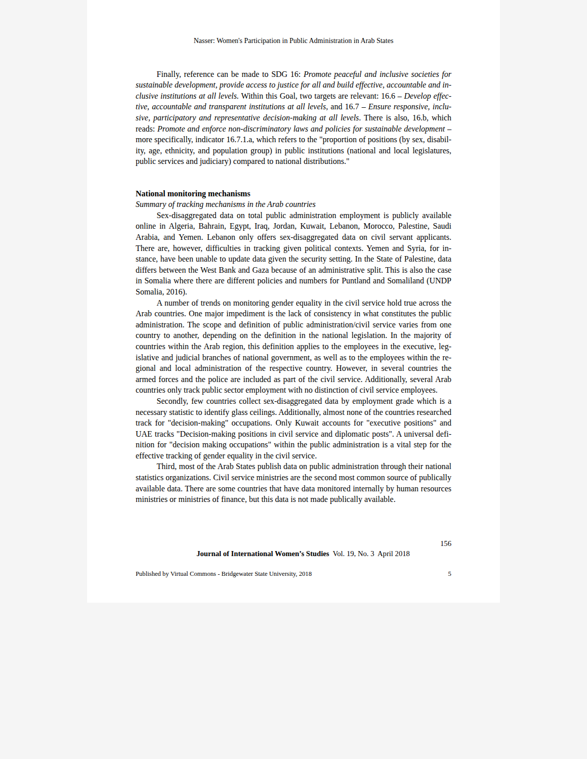Nasser: Women's Participation in Public Administration in Arab States
Finally, reference can be made to SDG 16: Promote peaceful and inclusive societies for sustainable development, provide access to justice for all and build effective, accountable and inclusive institutions at all levels. Within this Goal, two targets are relevant: 16.6 – Develop effective, accountable and transparent institutions at all levels, and 16.7 – Ensure responsive, inclusive, participatory and representative decision-making at all levels. There is also, 16.b, which reads: Promote and enforce non-discriminatory laws and policies for sustainable development – more specifically, indicator 16.7.1.a, which refers to the "proportion of positions (by sex, disability, age, ethnicity, and population group) in public institutions (national and local legislatures, public services and judiciary) compared to national distributions."
National monitoring mechanisms
Summary of tracking mechanisms in the Arab countries
Sex-disaggregated data on total public administration employment is publicly available online in Algeria, Bahrain, Egypt, Iraq, Jordan, Kuwait, Lebanon, Morocco, Palestine, Saudi Arabia, and Yemen. Lebanon only offers sex-disaggregated data on civil servant applicants. There are, however, difficulties in tracking given political contexts. Yemen and Syria, for instance, have been unable to update data given the security setting. In the State of Palestine, data differs between the West Bank and Gaza because of an administrative split. This is also the case in Somalia where there are different policies and numbers for Puntland and Somaliland (UNDP Somalia, 2016).
A number of trends on monitoring gender equality in the civil service hold true across the Arab countries. One major impediment is the lack of consistency in what constitutes the public administration. The scope and definition of public administration/civil service varies from one country to another, depending on the definition in the national legislation. In the majority of countries within the Arab region, this definition applies to the employees in the executive, legislative and judicial branches of national government, as well as to the employees within the regional and local administration of the respective country. However, in several countries the armed forces and the police are included as part of the civil service. Additionally, several Arab countries only track public sector employment with no distinction of civil service employees.
Secondly, few countries collect sex-disaggregated data by employment grade which is a necessary statistic to identify glass ceilings. Additionally, almost none of the countries researched track for "decision-making" occupations. Only Kuwait accounts for "executive positions" and UAE tracks "Decision-making positions in civil service and diplomatic posts". A universal definition for "decision making occupations" within the public administration is a vital step for the effective tracking of gender equality in the civil service.
Third, most of the Arab States publish data on public administration through their national statistics organizations. Civil service ministries are the second most common source of publically available data. There are some countries that have data monitored internally by human resources ministries or ministries of finance, but this data is not made publically available.
156
Journal of International Women’s Studies Vol. 19, No. 3 April 2018
Published by Virtual Commons - Bridgewater State University, 2018 5